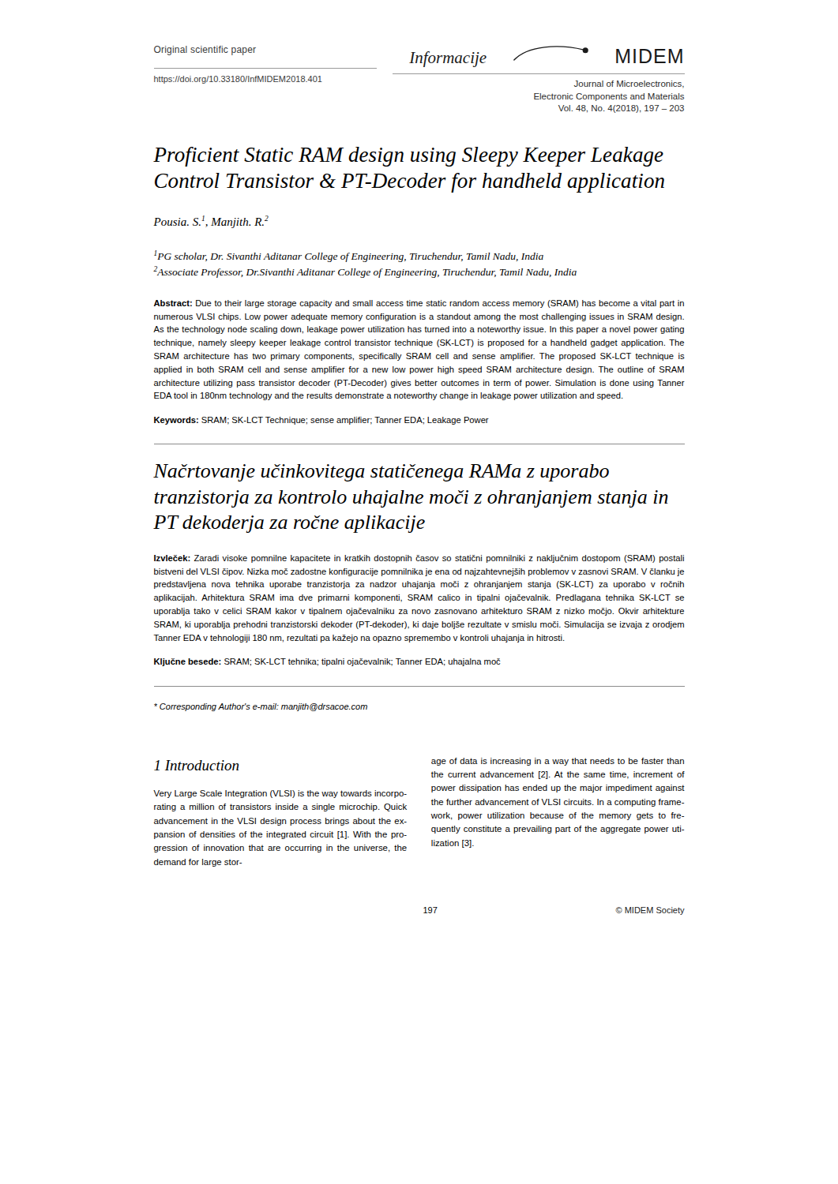Original scientific paper
https://doi.org/10.33180/InfMIDEM2018.401
Informacije MIDEM
Journal of Microelectronics,
Electronic Components and Materials
Vol. 48, No. 4(2018), 197 – 203
Proficient Static RAM design using Sleepy Keeper Leakage Control Transistor & PT-Decoder for handheld application
Pousia. S.1, Manjith. R.2
1PG scholar, Dr. Sivanthi Aditanar College of Engineering, Tiruchendur, Tamil Nadu, India
2Associate Professor, Dr.Sivanthi Aditanar College of Engineering, Tiruchendur, Tamil Nadu, India
Abstract: Due to their large storage capacity and small access time static random access memory (SRAM) has become a vital part in numerous VLSI chips. Low power adequate memory configuration is a standout among the most challenging issues in SRAM design. As the technology node scaling down, leakage power utilization has turned into a noteworthy issue. In this paper a novel power gating technique, namely sleepy keeper leakage control transistor technique (SK-LCT) is proposed for a handheld gadget application. The SRAM architecture has two primary components, specifically SRAM cell and sense amplifier. The proposed SK-LCT technique is applied in both SRAM cell and sense amplifier for a new low power high speed SRAM architecture design. The outline of SRAM architecture utilizing pass transistor decoder (PT-Decoder) gives better outcomes in term of power. Simulation is done using Tanner EDA tool in 180nm technology and the results demonstrate a noteworthy change in leakage power utilization and speed.
Keywords: SRAM; SK-LCT Technique; sense amplifier; Tanner EDA; Leakage Power
Načrtovanje učinkovitega statičenega RAMa z uporabo tranzistorja za kontrolo uhajalne moči z ohranjanjem stanja in PT dekoderja za ročne aplikacije
Izvleček: Zaradi visoke pomnilne kapacitete in kratkih dostopnih časov so statični pomnilniki z naključnim dostopom (SRAM) postali bistveni del VLSI čipov. Nizka moč zadostne konfiguracije pomnilnika je ena od najzahtevnejših problemov v zasnovi SRAM. V članku je predstavljena nova tehnika uporabe tranzistorja za nadzor uhajanja moči z ohranjanjem stanja (SK-LCT) za uporabo v ročnih aplikacijah. Arhitektura SRAM ima dve primarni komponenti, SRAM calico in tipalni ojačevalnik. Predlagana tehnika SK-LCT se uporablja tako v celici SRAM kakor v tipalnem ojačevalniku za novo zasnovano arhitekturo SRAM z nizko močjo. Okvir arhitekture SRAM, ki uporablja prehodni tranzistorski dekoder (PT-dekoder), ki daje boljše rezultate v smislu moči. Simulacija se izvaja z orodjem Tanner EDA v tehnologiji 180 nm, rezultati pa kažejo na opazno spremembo v kontroli uhajanja in hitrosti.
Ključne besede: SRAM; SK-LCT tehnika; tipalni ojačevalnik; Tanner EDA; uhajalna moč
* Corresponding Author's e-mail: manjith@drsacoe.com
1 Introduction
Very Large Scale Integration (VLSI) is the way towards incorporating a million of transistors inside a single microchip. Quick advancement in the VLSI design process brings about the expansion of densities of the integrated circuit [1]. With the progression of innovation that are occurring in the universe, the demand for large stor-
age of data is increasing in a way that needs to be faster than the current advancement [2]. At the same time, increment of power dissipation has ended up the major impediment against the further advancement of VLSI circuits. In a computing framework, power utilization because of the memory gets to frequently constitute a prevailing part of the aggregate power utilization [3].
197
© MIDEM Society